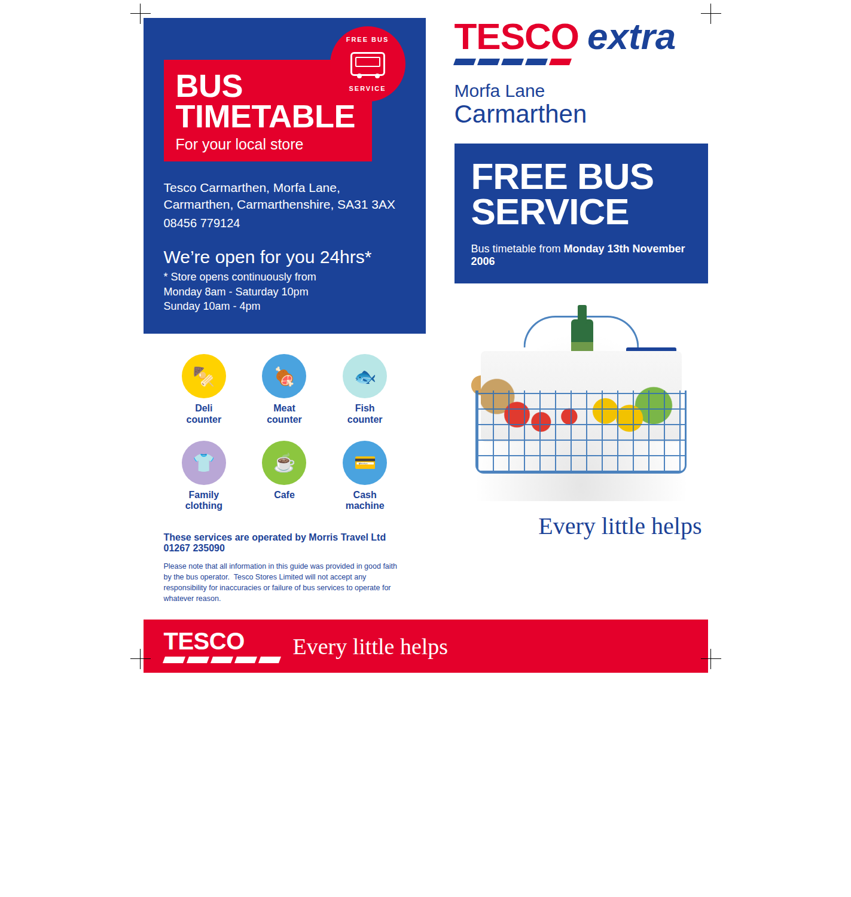FREE BUS
SERVICE
BUS
TIMETABLE
For your local store
Tesco Carmarthen, Morfa Lane,
Carmarthen, Carmarthenshire, SA31 3AX
08456 779124
We’re open for you 24hrs*
* Store opens continuously from
Monday 8am - Saturday 10pm
Sunday 10am - 4pm
🍢
Deli
counter
🍖
Meat
counter
🐟
Fish
counter
👕
Family
clothing
☕
Cafe
💳
Cash
machine
These services are operated by Morris Travel Ltd 01267 235090
Please note that all information in this guide was provided in good faith by the bus operator. Tesco Stores Limited will not accept any responsibility for inaccuracies or failure of bus services to operate for whatever reason.
TESCO
extra
Morfa Lane
Carmarthen
FREE BUS
SERVICE
Bus timetable from Monday 13th November 2006
Every little helps
TESCO
Every little helps